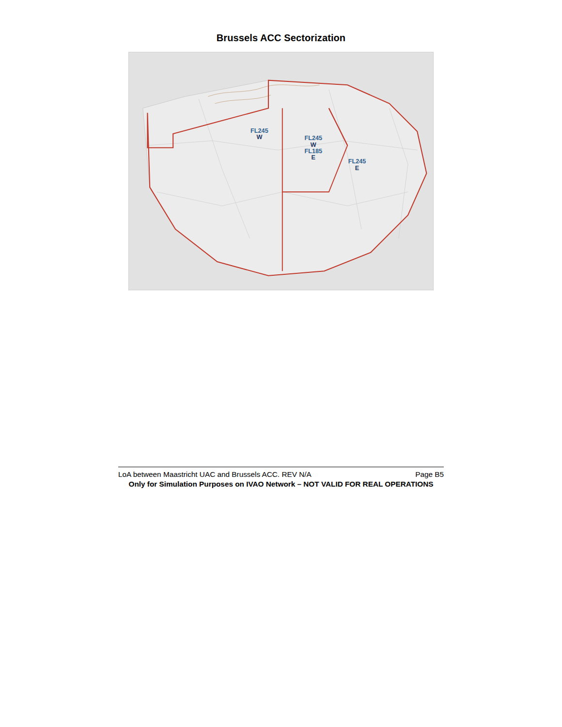Brussels ACC Sectorization
FL245 W
FL245 WFL185 E
FL245 E
LoA between Maastricht UAC and Brussels ACC. REV N/A Page B5
Only for Simulation Purposes on IVAO Network – NOT VALID FOR REAL OPERATIONS